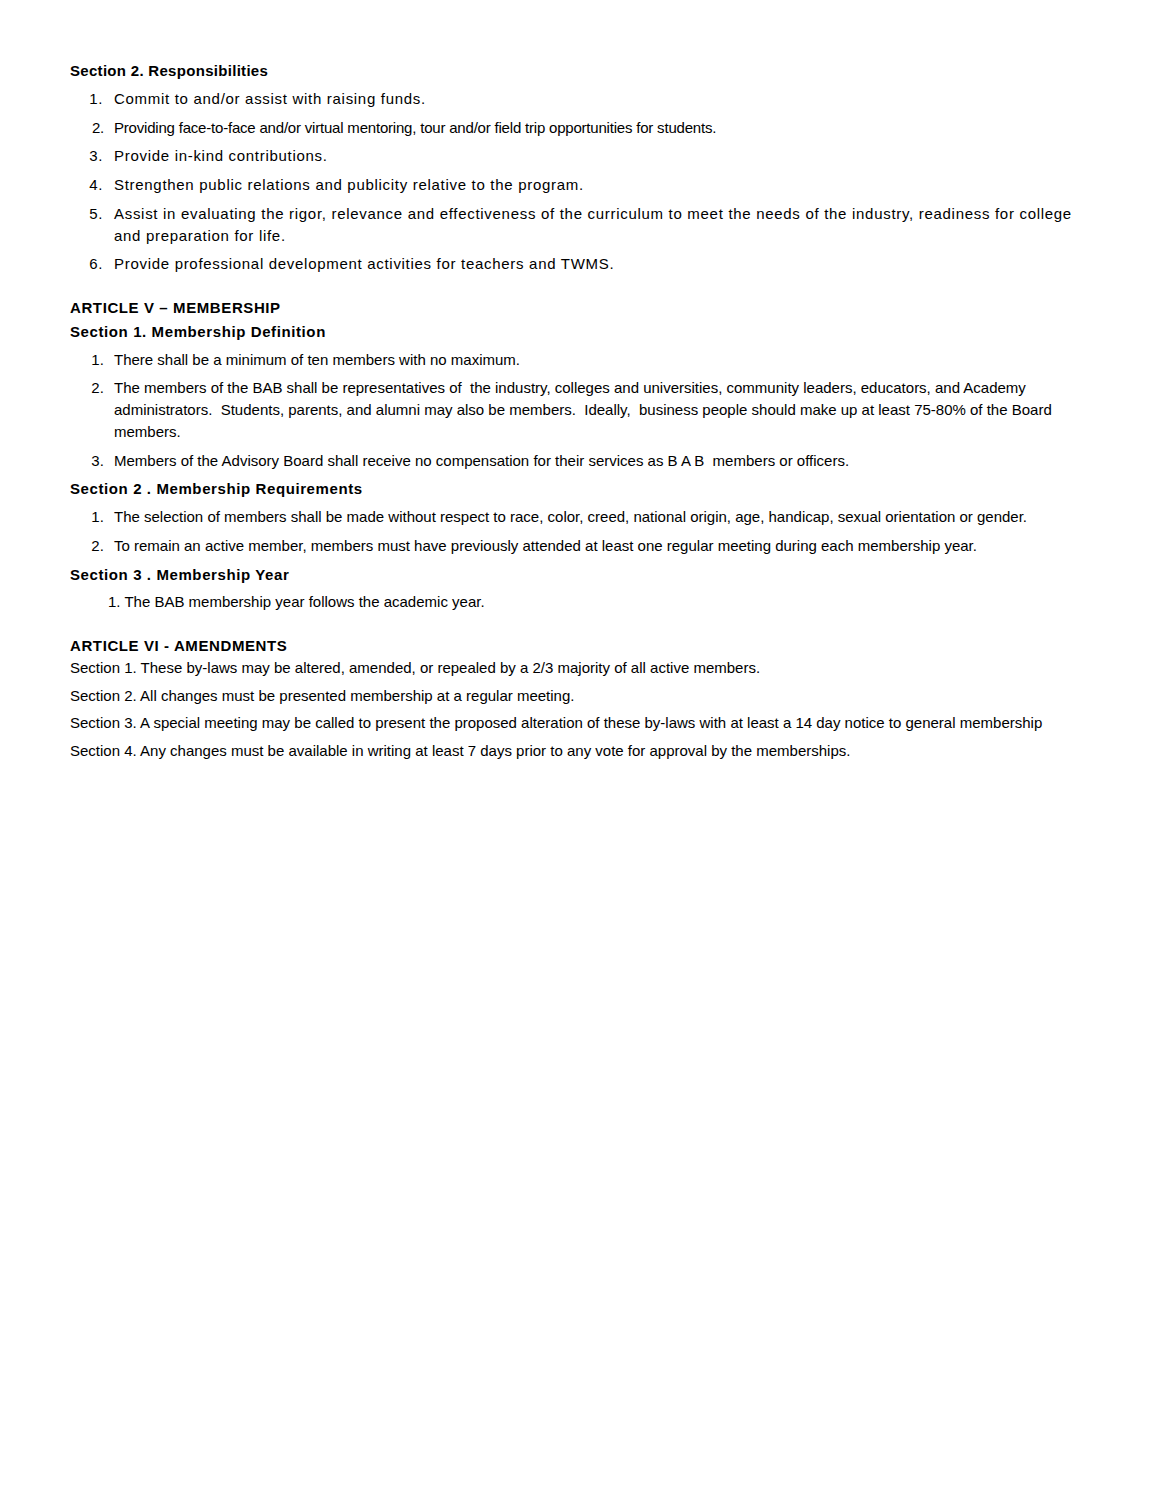Section 2. Responsibilities
Commit to and/or assist with raising funds.
Providing face-to-face and/or virtual mentoring, tour and/or field trip opportunities for students.
Provide in-kind contributions.
Strengthen public relations and publicity relative to the program.
Assist in evaluating the rigor, relevance and effectiveness of the curriculum to meet the needs of the industry, readiness for college and preparation for life.
Provide professional development activities for teachers and TWMS.
ARTICLE V – MEMBERSHIP
Section 1. Membership Definition
There shall be a minimum of ten members with no maximum.
The members of the BAB shall be representatives of the industry, colleges and universities, community leaders, educators, and Academy administrators. Students, parents, and alumni may also be members. Ideally, business people should make up at least 75-80% of the Board members.
Members of the Advisory Board shall receive no compensation for their services as B A B members or officers.
Section 2 . Membership Requirements
The selection of members shall be made without respect to race, color, creed, national origin, age, handicap, sexual orientation or gender.
To remain an active member, members must have previously attended at least one regular meeting during each membership year.
Section 3 . Membership Year
1. The BAB membership year follows the academic year.
ARTICLE VI - AMENDMENTS
Section 1. These by-laws may be altered, amended, or repealed by a 2/3 majority of all active members.
Section 2. All changes must be presented membership at a regular meeting.
Section 3. A special meeting may be called to present the proposed alteration of these by-laws with at least a 14 day notice to general membership
Section 4. Any changes must be available in writing at least 7 days prior to any vote for approval by the memberships.